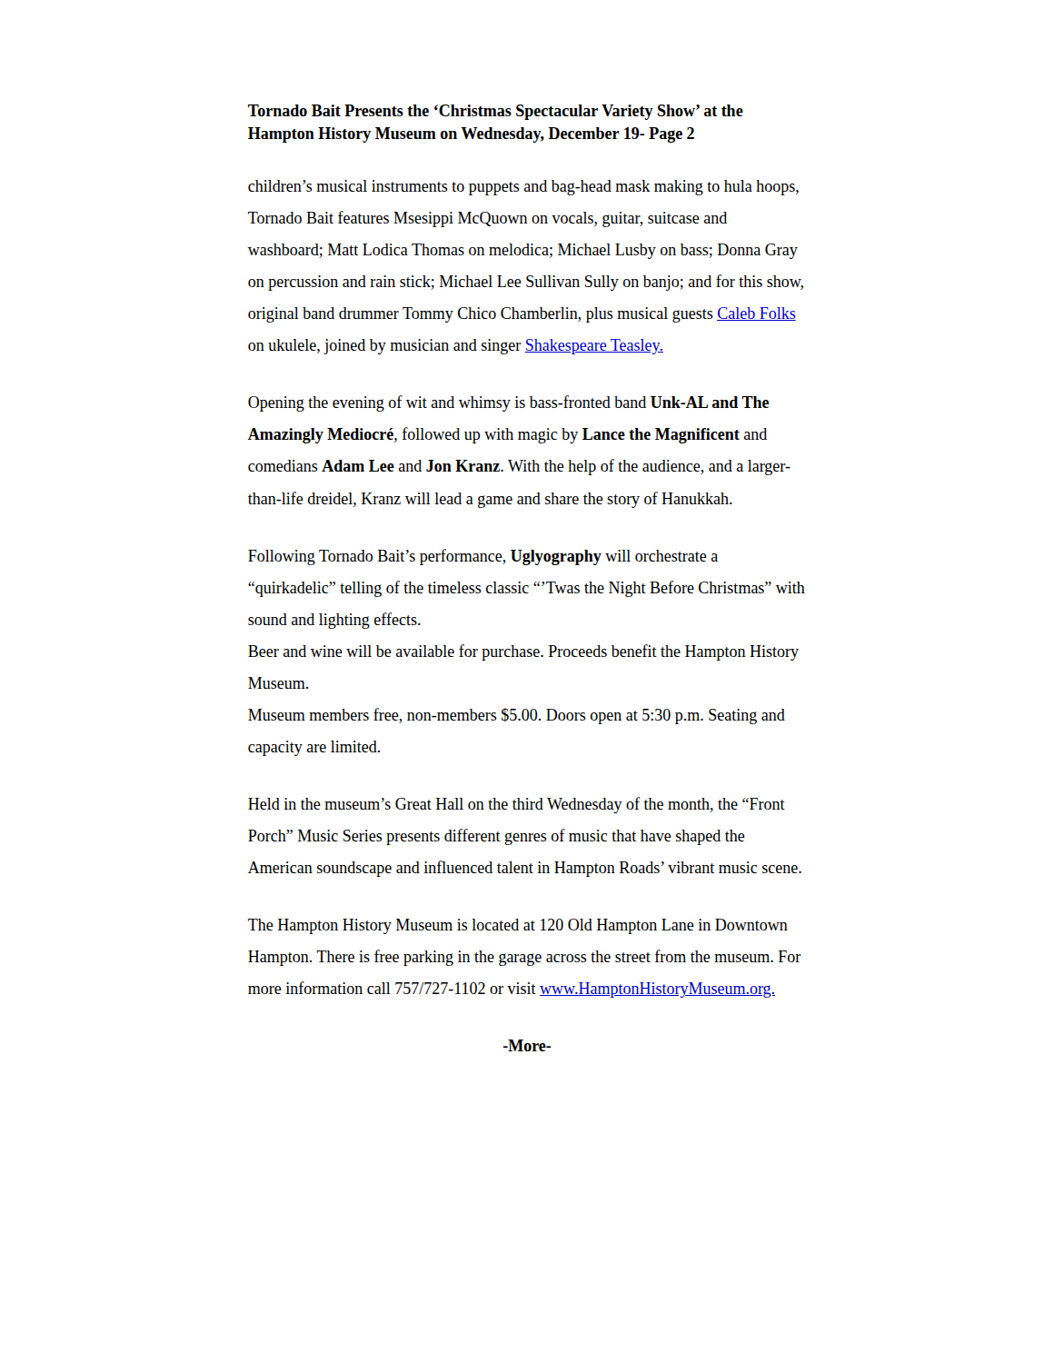Tornado Bait Presents the ‘Christmas Spectacular Variety Show’ at the Hampton History Museum on Wednesday, December 19- Page 2
children’s musical instruments to puppets and bag-head mask making to hula hoops, Tornado Bait features Msesippi McQuown on vocals, guitar, suitcase and washboard; Matt Lodica Thomas on melodica; Michael Lusby on bass; Donna Gray on percussion and rain stick; Michael Lee Sullivan Sully on banjo; and for this show, original band drummer Tommy Chico Chamberlin, plus musical guests Caleb Folks on ukulele, joined by musician and singer Shakespeare Teasley.
Opening the evening of wit and whimsy is bass-fronted band Unk-AL and The Amazingly Mediocré, followed up with magic by Lance the Magnificent and comedians Adam Lee and Jon Kranz. With the help of the audience, and a larger-than-life dreidel, Kranz will lead a game and share the story of Hanukkah.
Following Tornado Bait’s performance, Uglyography will orchestrate a “quirkadelic” telling of the timeless classic “’Twas the Night Before Christmas” with sound and lighting effects.
Beer and wine will be available for purchase. Proceeds benefit the Hampton History Museum.
Museum members free, non-members $5.00. Doors open at 5:30 p.m. Seating and capacity are limited.
Held in the museum’s Great Hall on the third Wednesday of the month, the “Front Porch” Music Series presents different genres of music that have shaped the American soundscape and influenced talent in Hampton Roads’ vibrant music scene.
The Hampton History Museum is located at 120 Old Hampton Lane in Downtown Hampton. There is free parking in the garage across the street from the museum. For more information call 757/727-1102 or visit www.HamptonHistoryMuseum.org.
-More-